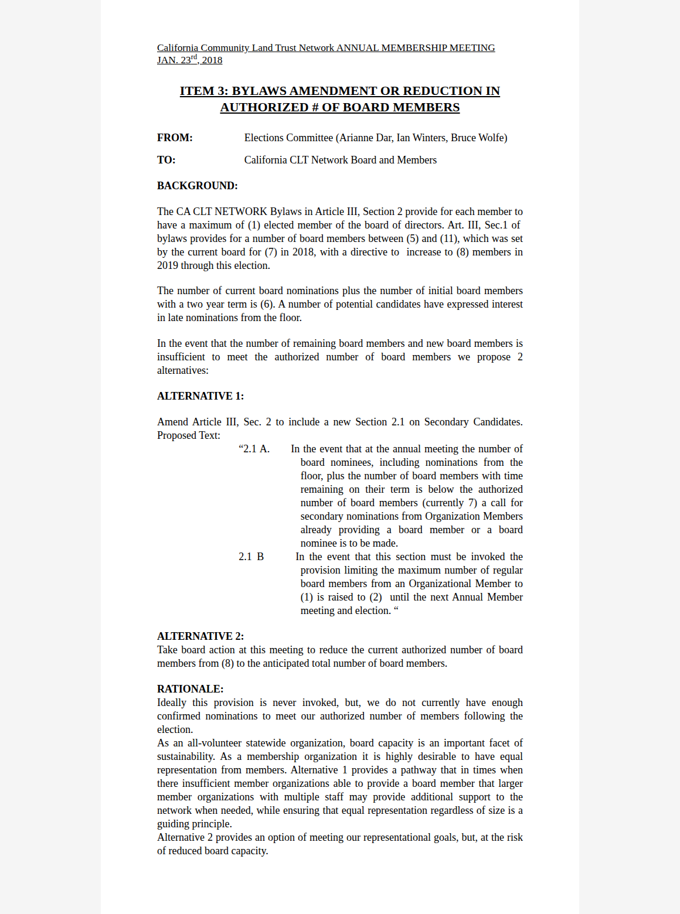California Community Land Trust Network ANNUAL MEMBERSHIP MEETING
JAN. 23rd, 2018
ITEM 3: BYLAWS AMENDMENT OR REDUCTION IN
AUTHORIZED # OF BOARD MEMBERS
| FROM: | Elections Committee (Arianne Dar, Ian Winters, Bruce Wolfe) |
| TO: | California CLT Network Board and Members |
BACKGROUND:
The CA CLT NETWORK Bylaws in Article III, Section 2 provide for each member to have a maximum of (1) elected member of the board of directors. Art. III, Sec.1 of bylaws provides for a number of board members between (5) and (11), which was set by the current board for (7) in 2018, with a directive to increase to (8) members in 2019 through this election.
The number of current board nominations plus the number of initial board members with a two year term is (6). A number of potential candidates have expressed interest in late nominations from the floor.
In the event that the number of remaining board members and new board members is insufficient to meet the authorized number of board members we propose 2 alternatives:
ALTERNATIVE 1:
Amend Article III, Sec. 2 to include a new Section 2.1 on Secondary Candidates. Proposed Text:
“2.1 A.  In the event that at the annual meeting the number of board nominees, including nominations from the floor, plus the number of board members with time remaining on their term is below the authorized number of board members (currently 7) a call for secondary nominations from Organization Members already providing a board member or a board nominee is to be made.
2.1 B   In the event that this section must be invoked the provision limiting the maximum number of regular board members from an Organizational Member to (1) is raised to (2) until the next Annual Member meeting and election. “
ALTERNATIVE 2:
Take board action at this meeting to reduce the current authorized number of board members from (8) to the anticipated total number of board members.
RATIONALE:
Ideally this provision is never invoked, but, we do not currently have enough confirmed nominations to meet our authorized number of members following the election.
As an all-volunteer statewide organization, board capacity is an important facet of sustainability. As a membership organization it is highly desirable to have equal representation from members. Alternative 1 provides a pathway that in times when there insufficient member organizations able to provide a board member that larger member organizations with multiple staff may provide additional support to the network when needed, while ensuring that equal representation regardless of size is a guiding principle.
Alternative 2 provides an option of meeting our representational goals, but, at the risk of reduced board capacity.